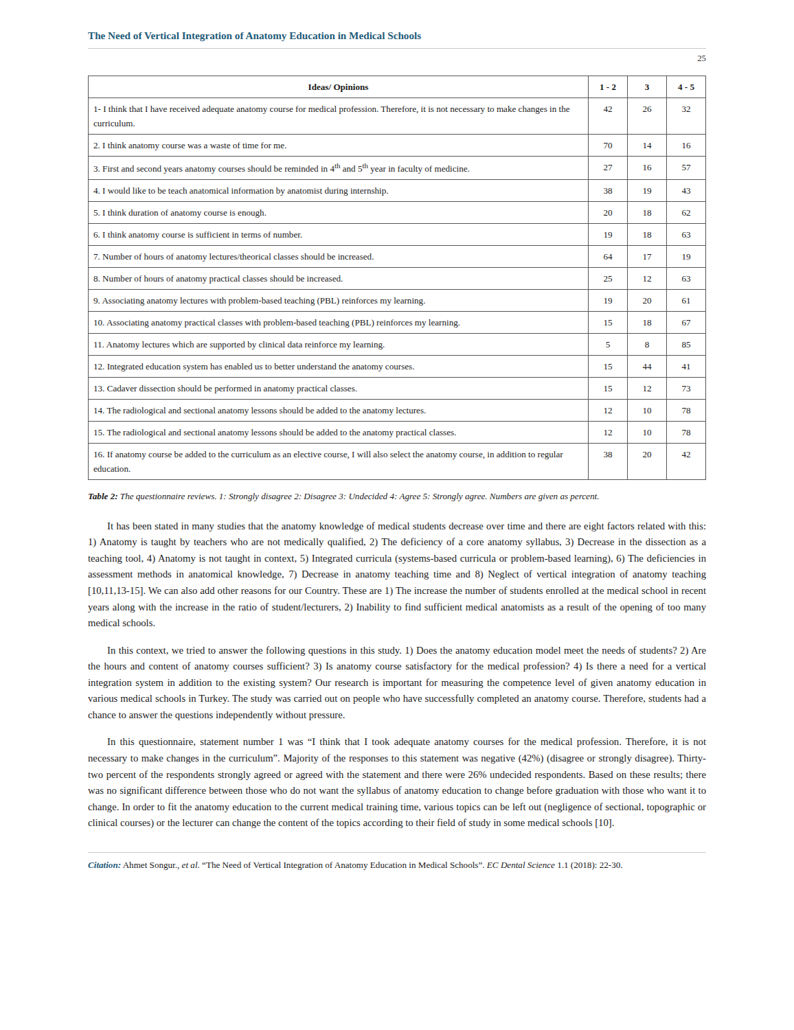The Need of Vertical Integration of Anatomy Education in Medical Schools
25
| Ideas/ Opinions | 1 - 2 | 3 | 4 - 5 |
| --- | --- | --- | --- |
| 1- I think that I have received adequate anatomy course for medical profession. Therefore, it is not necessary to make changes in the curriculum. | 42 | 26 | 32 |
| 2. I think anatomy course was a waste of time for me. | 70 | 14 | 16 |
| 3. First and second years anatomy courses should be reminded in 4 th and 5 th year in faculty of medicine. | 27 | 16 | 57 |
| 4. I would like to be teach anatomical information by anatomist during internship. | 38 | 19 | 43 |
| 5. I think duration of anatomy course is enough. | 20 | 18 | 62 |
| 6. I think anatomy course is sufficient in terms of number. | 19 | 18 | 63 |
| 7. Number of hours of anatomy lectures/theorical classes should be increased. | 64 | 17 | 19 |
| 8. Number of hours of anatomy practical classes should be increased. | 25 | 12 | 63 |
| 9. Associating anatomy lectures with problem-based teaching (PBL) reinforces my learning. | 19 | 20 | 61 |
| 10. Associating anatomy practical classes with problem-based teaching (PBL) reinforces my learning. | 15 | 18 | 67 |
| 11. Anatomy lectures which are supported by clinical data reinforce my learning. | 5 | 8 | 85 |
| 12. Integrated education system has enabled us to better understand the anatomy courses. | 15 | 44 | 41 |
| 13. Cadaver dissection should be performed in anatomy practical classes. | 15 | 12 | 73 |
| 14. The radiological and sectional anatomy lessons should be added to the anatomy lectures. | 12 | 10 | 78 |
| 15. The radiological and sectional anatomy lessons should be added to the anatomy practical classes. | 12 | 10 | 78 |
| 16. If anatomy course be added to the curriculum as an elective course, I will also select the anatomy course, in addition to regular education. | 38 | 20 | 42 |
Table 2: The questionnaire reviews. 1: Strongly disagree 2: Disagree 3: Undecided 4: Agree 5: Strongly agree. Numbers are given as percent.
It has been stated in many studies that the anatomy knowledge of medical students decrease over time and there are eight factors related with this: 1) Anatomy is taught by teachers who are not medically qualified, 2) The deficiency of a core anatomy syllabus, 3) Decrease in the dissection as a teaching tool, 4) Anatomy is not taught in context, 5) Integrated curricula (systems-based curricula or problem-based learning), 6) The deficiencies in assessment methods in anatomical knowledge, 7) Decrease in anatomy teaching time and 8) Neglect of vertical integration of anatomy teaching [10,11,13-15]. We can also add other reasons for our Country. These are 1) The increase the number of students enrolled at the medical school in recent years along with the increase in the ratio of student/lecturers, 2) Inability to find sufficient medical anatomists as a result of the opening of too many medical schools.
In this context, we tried to answer the following questions in this study. 1) Does the anatomy education model meet the needs of students? 2) Are the hours and content of anatomy courses sufficient? 3) Is anatomy course satisfactory for the medical profession? 4) Is there a need for a vertical integration system in addition to the existing system? Our research is important for measuring the competence level of given anatomy education in various medical schools in Turkey. The study was carried out on people who have successfully completed an anatomy course. Therefore, students had a chance to answer the questions independently without pressure.
In this questionnaire, statement number 1 was “I think that I took adequate anatomy courses for the medical profession. Therefore, it is not necessary to make changes in the curriculum”. Majority of the responses to this statement was negative (42%) (disagree or strongly disagree). Thirty-two percent of the respondents strongly agreed or agreed with the statement and there were 26% undecided respondents. Based on these results; there was no significant difference between those who do not want the syllabus of anatomy education to change before graduation with those who want it to change. In order to fit the anatomy education to the current medical training time, various topics can be left out (negligence of sectional, topographic or clinical courses) or the lecturer can change the content of the topics according to their field of study in some medical schools [10].
Citation: Ahmet Songur., et al. “The Need of Vertical Integration of Anatomy Education in Medical Schools”. EC Dental Science 1.1 (2018): 22-30.